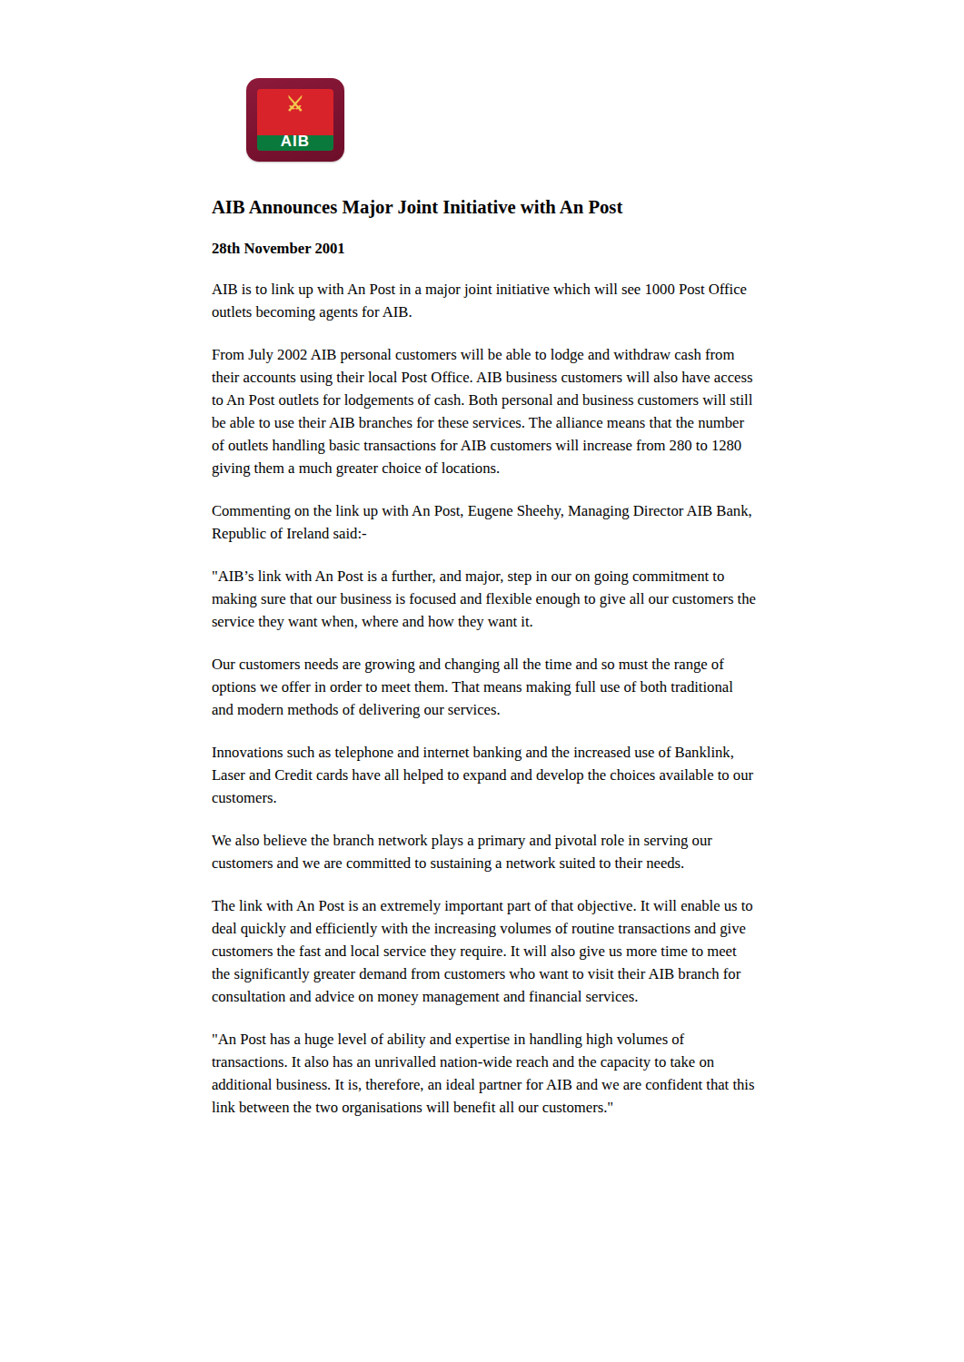⚔
AIB
AIB Announces Major Joint Initiative with An Post
28th November 2001
AIB is to link up with An Post in a major joint initiative which will see 1000 Post Office outlets becoming agents for AIB.
From July 2002 AIB personal customers will be able to lodge and withdraw cash from their accounts using their local Post Office. AIB business customers will also have access to An Post outlets for lodgements of cash. Both personal and business customers will still be able to use their AIB branches for these services. The alliance means that the number of outlets handling basic transactions for AIB customers will increase from 280 to 1280 giving them a much greater choice of locations.
Commenting on the link up with An Post, Eugene Sheehy, Managing Director AIB Bank, Republic of Ireland said:-
"AIB’s link with An Post is a further, and major, step in our on going commitment to making sure that our business is focused and flexible enough to give all our customers the service they want when, where and how they want it.
Our customers needs are growing and changing all the time and so must the range of options we offer in order to meet them. That means making full use of both traditional and modern methods of delivering our services.
Innovations such as telephone and internet banking and the increased use of Banklink, Laser and Credit cards have all helped to expand and develop the choices available to our customers.
We also believe the branch network plays a primary and pivotal role in serving our customers and we are committed to sustaining a network suited to their needs.
The link with An Post is an extremely important part of that objective. It will enable us to deal quickly and efficiently with the increasing volumes of routine transactions and give customers the fast and local service they require. It will also give us more time to meet the significantly greater demand from customers who want to visit their AIB branch for consultation and advice on money management and financial services.
"An Post has a huge level of ability and expertise in handling high volumes of transactions. It also has an unrivalled nation-wide reach and the capacity to take on additional business. It is, therefore, an ideal partner for AIB and we are confident that this link between the two organisations will benefit all our customers."